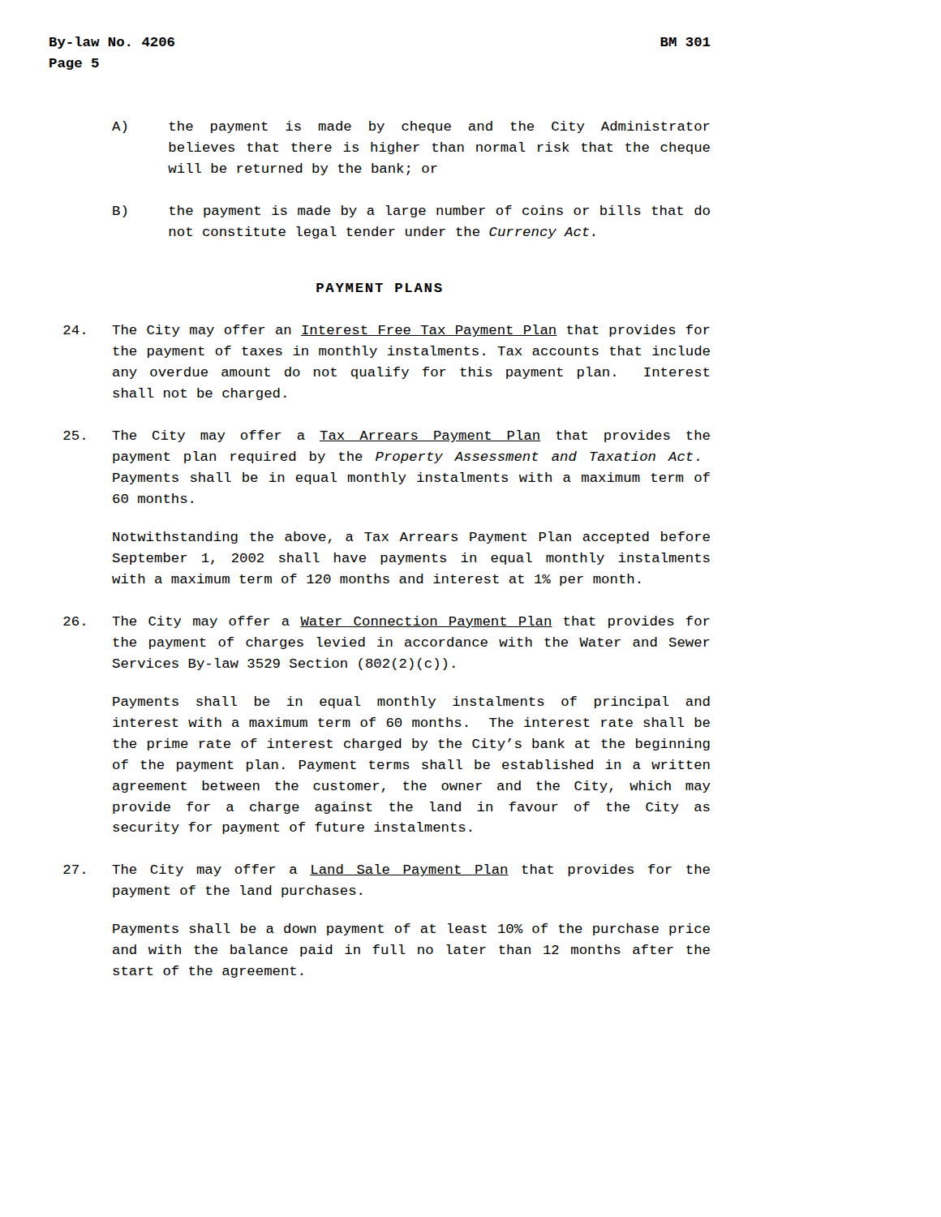By-law No. 4206
Page 5
BM 301
A)
the payment is made by cheque and the City Administrator believes that there is higher than normal risk that the cheque will be returned by the bank; or
B)
the payment is made by a large number of coins or bills that do not constitute legal tender under the Currency Act.
PAYMENT PLANS
24.
The City may offer an Interest Free Tax Payment Plan that provides for the payment of taxes in monthly instalments. Tax accounts that include any overdue amount do not qualify for this payment plan. Interest shall not be charged.
25.
The City may offer a Tax Arrears Payment Plan that provides the payment plan required by the Property Assessment and Taxation Act. Payments shall be in equal monthly instalments with a maximum term of 60 months.
Notwithstanding the above, a Tax Arrears Payment Plan accepted before September 1, 2002 shall have payments in equal monthly instalments with a maximum term of 120 months and interest at 1% per month.
26.
The City may offer a Water Connection Payment Plan that provides for the payment of charges levied in accordance with the Water and Sewer Services By-law 3529 Section (802(2)(c)).
Payments shall be in equal monthly instalments of principal and interest with a maximum term of 60 months. The interest rate shall be the prime rate of interest charged by the City’s bank at the beginning of the payment plan. Payment terms shall be established in a written agreement between the customer, the owner and the City, which may provide for a charge against the land in favour of the City as security for payment of future instalments.
27.
The City may offer a Land Sale Payment Plan that provides for the payment of the land purchases.
Payments shall be a down payment of at least 10% of the purchase price and with the balance paid in full no later than 12 months after the start of the agreement.